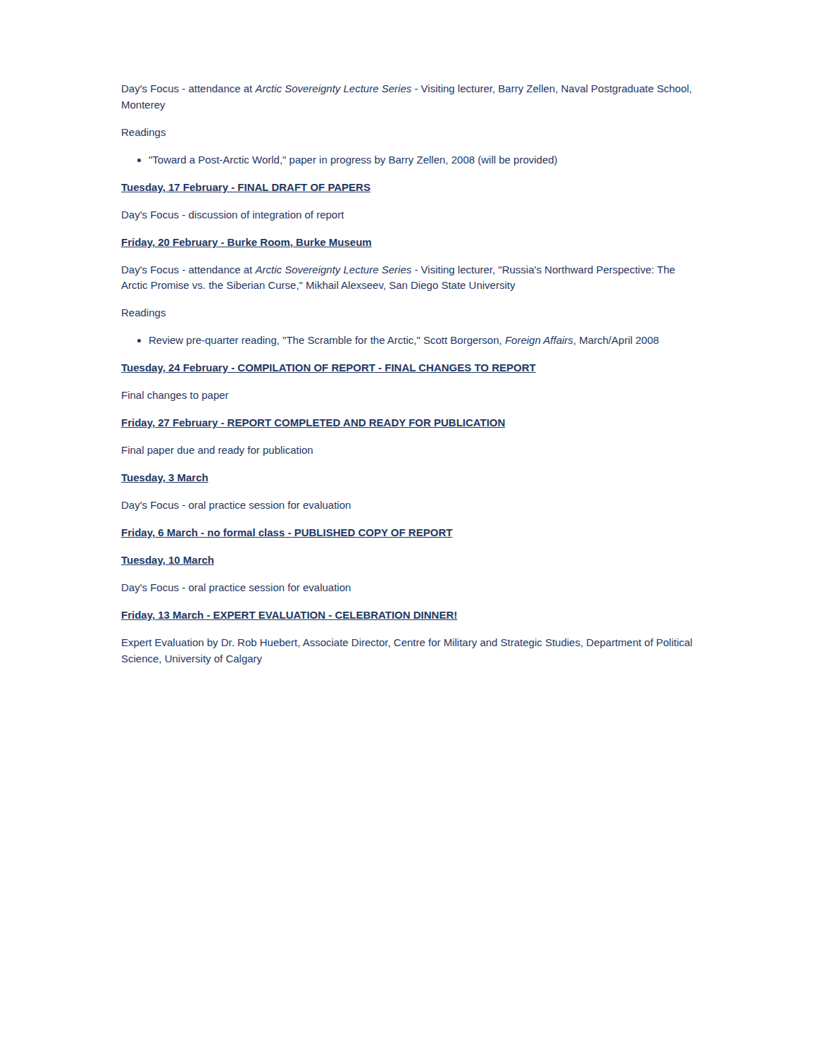Day's Focus - attendance at Arctic Sovereignty Lecture Series - Visiting lecturer, Barry Zellen, Naval Postgraduate School, Monterey
Readings
"Toward a Post-Arctic World," paper in progress by Barry Zellen, 2008 (will be provided)
Tuesday, 17 February - FINAL DRAFT OF PAPERS
Day's Focus - discussion of integration of report
Friday, 20 February - Burke Room, Burke Museum
Day's Focus - attendance at Arctic Sovereignty Lecture Series - Visiting lecturer, "Russia's Northward Perspective: The Arctic Promise vs. the Siberian Curse," Mikhail Alexseev, San Diego State University
Readings
Review pre-quarter reading, "The Scramble for the Arctic," Scott Borgerson, Foreign Affairs, March/April 2008
Tuesday, 24 February - COMPILATION OF REPORT - FINAL CHANGES TO REPORT
Final changes to paper
Friday, 27 February - REPORT COMPLETED AND READY FOR PUBLICATION
Final paper due and ready for publication
Tuesday, 3 March
Day's Focus - oral practice session for evaluation
Friday, 6 March - no formal class - PUBLISHED COPY OF REPORT
Tuesday, 10 March
Day's Focus - oral practice session for evaluation
Friday, 13 March - EXPERT EVALUATION - CELEBRATION DINNER!
Expert Evaluation by Dr. Rob Huebert, Associate Director, Centre for Military and Strategic Studies, Department of Political Science, University of Calgary